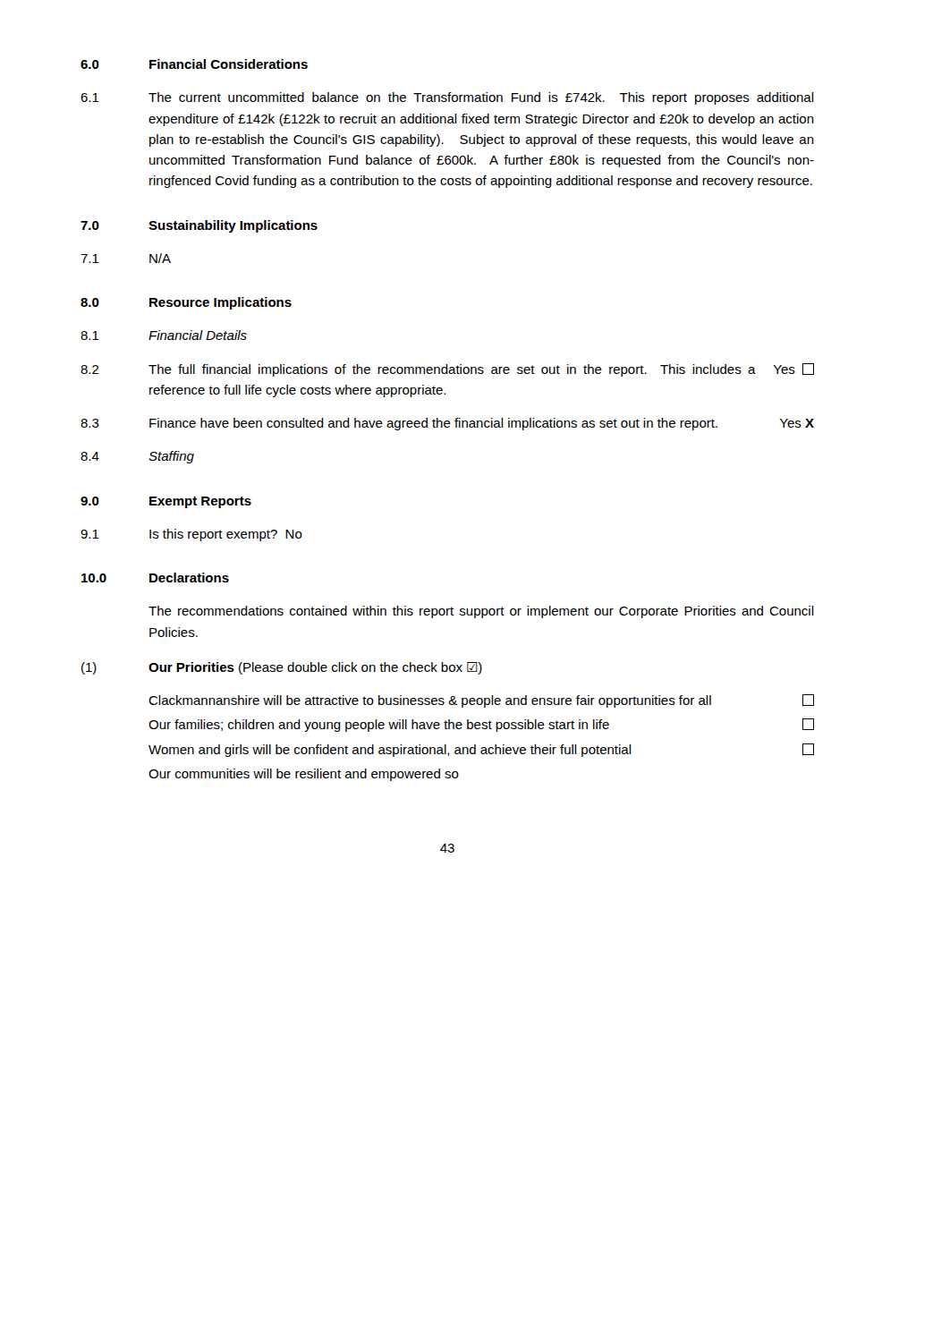6.0 Financial Considerations
6.1 The current uncommitted balance on the Transformation Fund is £742k. This report proposes additional expenditure of £142k (£122k to recruit an additional fixed term Strategic Director and £20k to develop an action plan to re-establish the Council's GIS capability). Subject to approval of these requests, this would leave an uncommitted Transformation Fund balance of £600k. A further £80k is requested from the Council's non-ringfenced Covid funding as a contribution to the costs of appointing additional response and recovery resource.
7.0 Sustainability Implications
7.1 N/A
8.0 Resource Implications
8.1 Financial Details
8.2
The full financial implications of the recommendations are set out in the report. This includes a reference to full life cycle costs where appropriate. Yes
8.3
Finance have been consulted and have agreed the financial implications as set out in the report. Yes X
8.4 Staffing
9.0 Exempt Reports
9.1 Is this report exempt? No
10.0 Declarations
The recommendations contained within this report support or implement our Corporate Priorities and Council Policies.
(1) Our Priorities (Please double click on the check box ☑)
Clackmannanshire will be attractive to businesses & people and ensure fair opportunities for all
Our families; children and young people will have the best possible start in life
Women and girls will be confident and aspirational, and achieve their full potential
Our communities will be resilient and empowered so
43